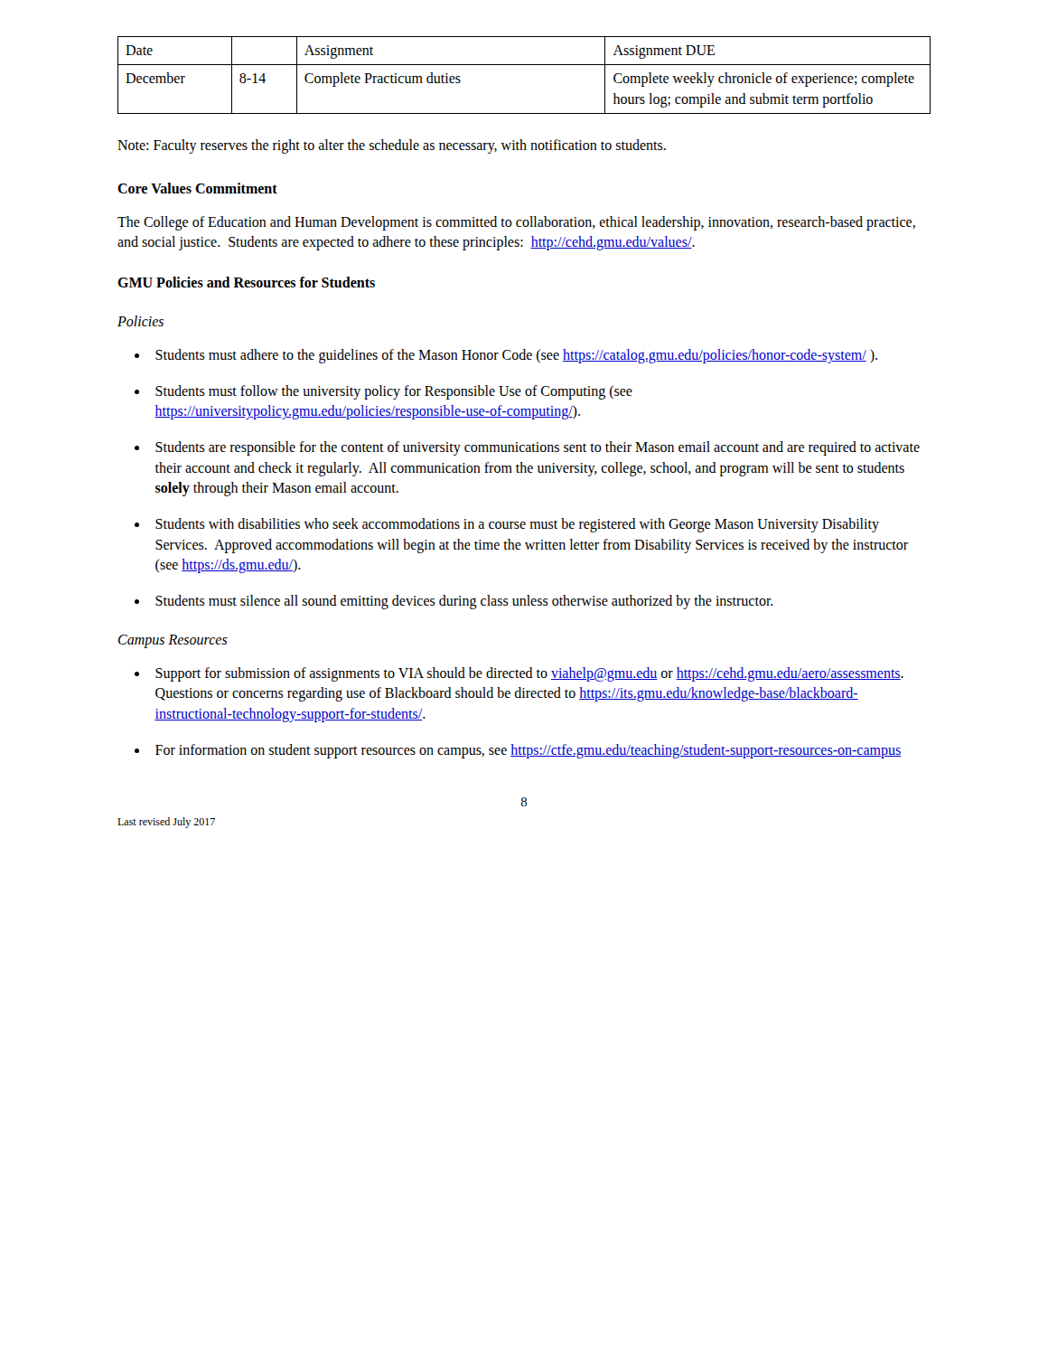| Date | | Assignment | Assignment DUE |
| December | 8-14 | Complete Practicum duties | Complete weekly chronicle of experience; complete hours log; compile and submit term portfolio |
Note: Faculty reserves the right to alter the schedule as necessary, with notification to students.
Core Values Commitment
The College of Education and Human Development is committed to collaboration, ethical leadership, innovation, research-based practice, and social justice. Students are expected to adhere to these principles: http://cehd.gmu.edu/values/.
GMU Policies and Resources for Students
Policies
Students must adhere to the guidelines of the Mason Honor Code (see https://catalog.gmu.edu/policies/honor-code-system/ ).
Students must follow the university policy for Responsible Use of Computing (see https://universitypolicy.gmu.edu/policies/responsible-use-of-computing/).
Students are responsible for the content of university communications sent to their Mason email account and are required to activate their account and check it regularly. All communication from the university, college, school, and program will be sent to students solely through their Mason email account.
Students with disabilities who seek accommodations in a course must be registered with George Mason University Disability Services. Approved accommodations will begin at the time the written letter from Disability Services is received by the instructor (see https://ds.gmu.edu/).
Students must silence all sound emitting devices during class unless otherwise authorized by the instructor.
Campus Resources
Support for submission of assignments to VIA should be directed to viahelp@gmu.edu or https://cehd.gmu.edu/aero/assessments. Questions or concerns regarding use of Blackboard should be directed to https://its.gmu.edu/knowledge-base/blackboard-instructional-technology-support-for-students/.
For information on student support resources on campus, see https://ctfe.gmu.edu/teaching/student-support-resources-on-campus
8
Last revised July 2017